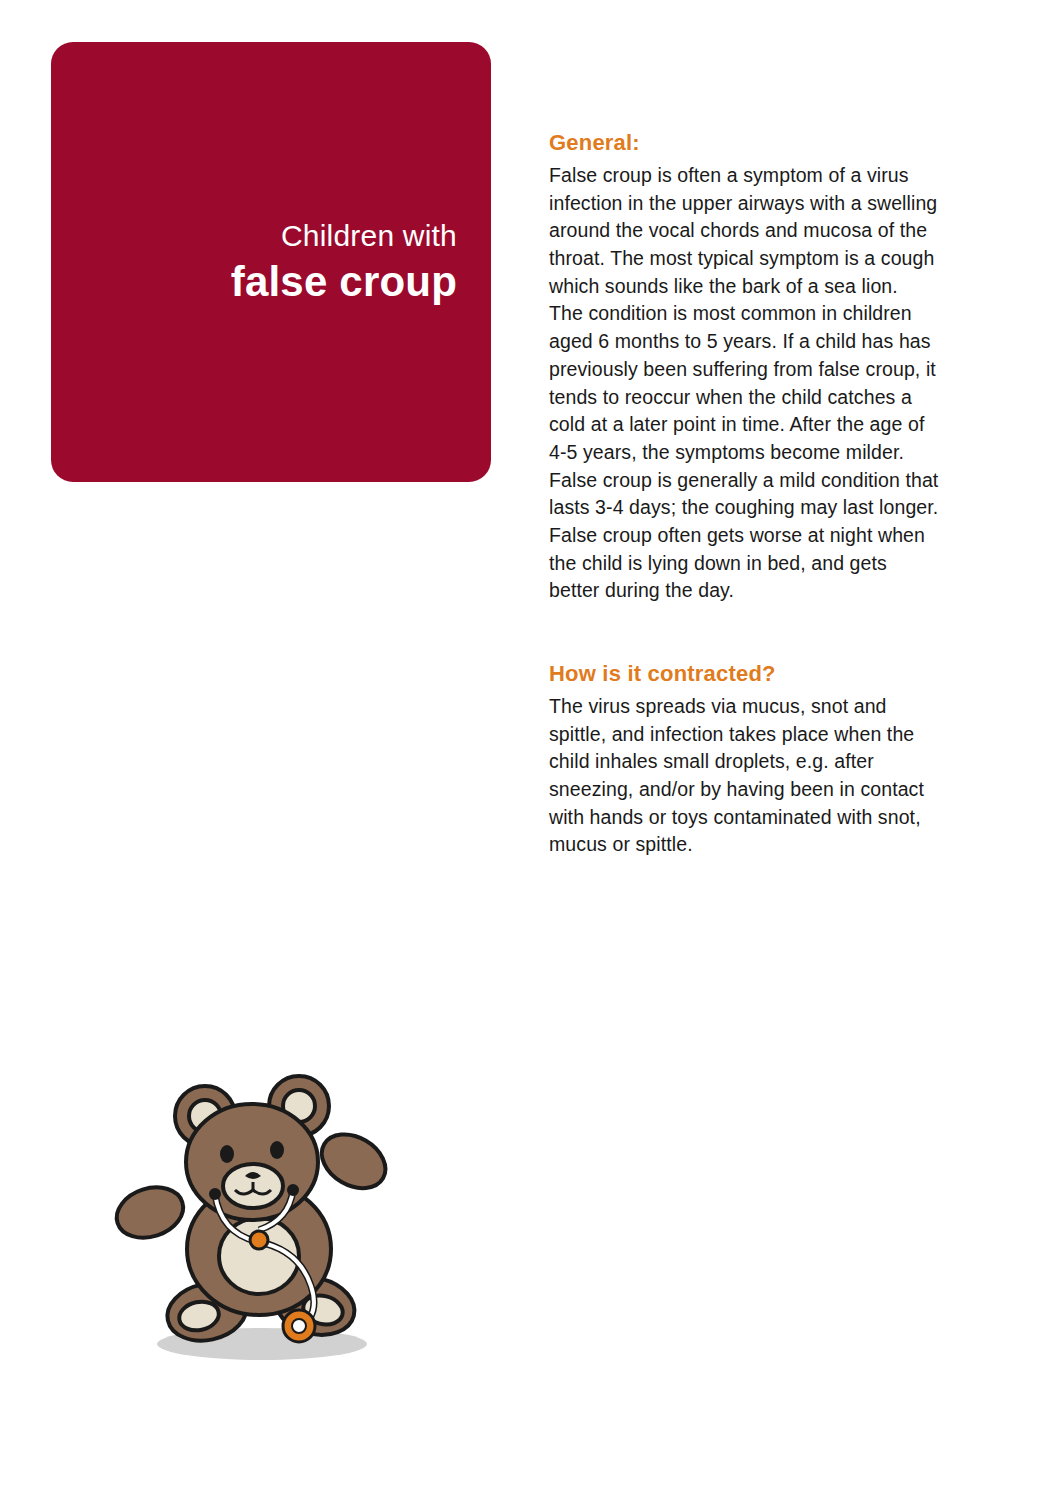Children with
false croup
General:
False croup is often a symptom of a virus infection in the upper airways with a swelling around the vocal chords and mucosa of the throat. The most typical symptom is a cough which sounds like the bark of a sea lion.
The condition is most common in children aged 6 months to 5 years. If a child has has previously been suffering from false croup, it tends to reoccur when the child catches a cold at a later point in time. After the age of 4-5 years, the symptoms become milder.
False croup is generally a mild condition that lasts 3-4 days; the coughing may last longer. False croup often gets worse at night when the child is lying down in bed, and gets better during the day.
How is it contracted?
The virus spreads via mucus, snot and spittle, and infection takes place when the child inhales small droplets, e.g. after sneezing, and/or by having been in contact with hands or toys contaminated with snot, mucus or spittle.